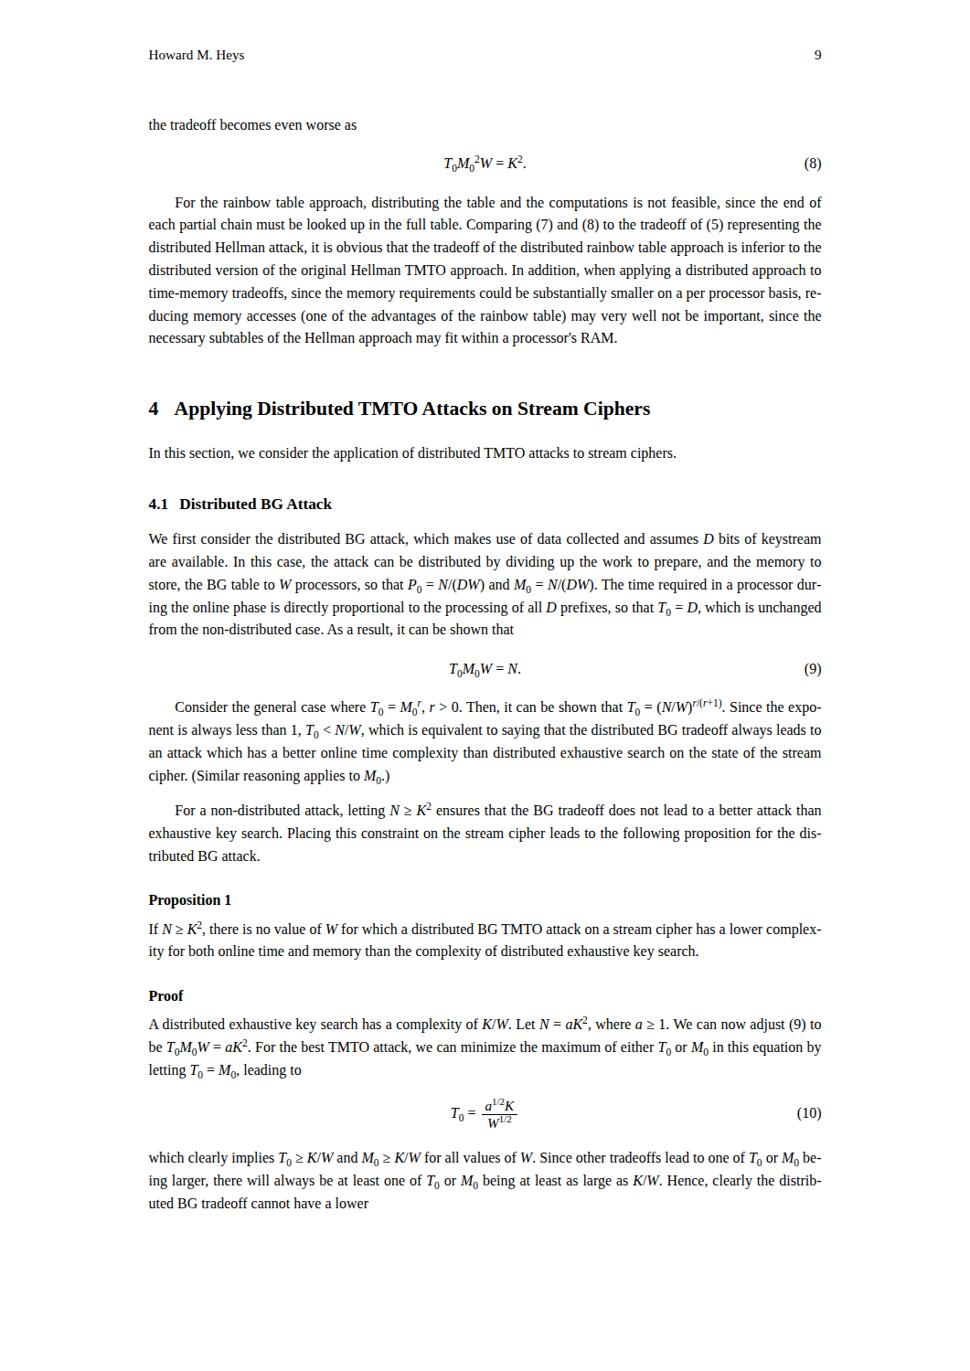Howard M. Heys 9
the tradeoff becomes even worse as
(8) T0M02W = K2. (8)
For the rainbow table approach, distributing the table and the computations is not feasible, since the end of each partial chain must be looked up in the full table. Comparing (7) and (8) to the tradeoff of (5) representing the distributed Hellman attack, it is obvious that the tradeoff of the distributed rainbow table approach is inferior to the distributed version of the original Hellman TMTO approach. In addition, when applying a distributed approach to time-memory tradeoffs, since the memory requirements could be substantially smaller on a per processor basis, reducing memory accesses (one of the advantages of the rainbow table) may very well not be important, since the necessary subtables of the Hellman approach may fit within a processor's RAM.
4 Applying Distributed TMTO Attacks on Stream Ciphers
In this section, we consider the application of distributed TMTO attacks to stream ciphers.
4.1 Distributed BG Attack
We first consider the distributed BG attack, which makes use of data collected and assumes D bits of keystream are available. In this case, the attack can be distributed by dividing up the work to prepare, and the memory to store, the BG table to W processors, so that P0 = N/(DW) and M0 = N/(DW). The time required in a processor during the online phase is directly proportional to the processing of all D prefixes, so that T0 = D, which is unchanged from the non-distributed case. As a result, it can be shown that
(9) T0M0W = N. (9)
Consider the general case where T0 = M0r, r > 0. Then, it can be shown that T0 = (N/W)r/(r+1). Since the exponent is always less than 1, T0 < N/W, which is equivalent to saying that the distributed BG tradeoff always leads to an attack which has a better online time complexity than distributed exhaustive search on the state of the stream cipher. (Similar reasoning applies to M0.)
For a non-distributed attack, letting N ≥ K2 ensures that the BG tradeoff does not lead to a better attack than exhaustive key search. Placing this constraint on the stream cipher leads to the following proposition for the distributed BG attack.
Proposition 1
If N ≥ K2, there is no value of W for which a distributed BG TMTO attack on a stream cipher has a lower complexity for both online time and memory than the complexity of distributed exhaustive key search.
Proof
A distributed exhaustive key search has a complexity of K/W. Let N = aK2, where a ≥ 1. We can now adjust (9) to be T0M0W = aK2. For the best TMTO attack, we can minimize the maximum of either T0 or M0 in this equation by letting T0 = M0, leading to
(10) T0 = a1/2K W1/2 (10)
which clearly implies T0 ≥ K/W and M0 ≥ K/W for all values of W. Since other tradeoffs lead to one of T0 or M0 being larger, there will always be at least one of T0 or M0 being at least as large as K/W. Hence, clearly the distributed BG tradeoff cannot have a lower